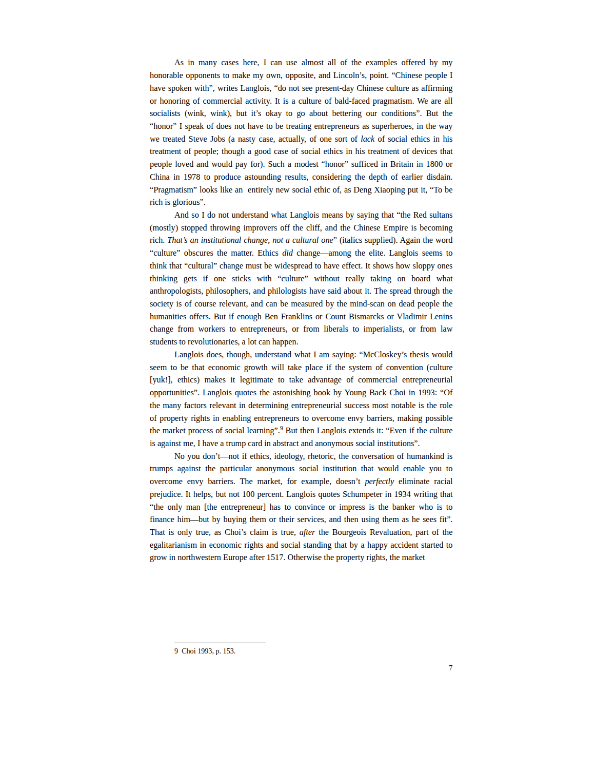As in many cases here, I can use almost all of the examples offered by my honorable opponents to make my own, opposite, and Lincoln’s, point. “Chinese people I have spoken with”, writes Langlois, “do not see present-day Chinese culture as affirming or honoring of commercial activity. It is a culture of bald-faced pragmatism. We are all socialists (wink, wink), but it’s okay to go about bettering our conditions”. But the “honor” I speak of does not have to be treating entrepreneurs as superheroes, in the way we treated Steve Jobs (a nasty case, actually, of one sort of lack of social ethics in his treatment of people; though a good case of social ethics in his treatment of devices that people loved and would pay for). Such a modest “honor” sufficed in Britain in 1800 or China in 1978 to produce astounding results, considering the depth of earlier disdain. “Pragmatism” looks like an entirely new social ethic of, as Deng Xiaoping put it, “To be rich is glorious”.
And so I do not understand what Langlois means by saying that “the Red sultans (mostly) stopped throwing improvers off the cliff, and the Chinese Empire is becoming rich. That’s an institutional change, not a cultural one” (italics supplied). Again the word “culture” obscures the matter. Ethics did change—among the elite. Langlois seems to think that “cultural” change must be widespread to have effect. It shows how sloppy ones thinking gets if one sticks with “culture” without really taking on board what anthropologists, philosophers, and philologists have said about it. The spread through the society is of course relevant, and can be measured by the mind-scan on dead people the humanities offers. But if enough Ben Franklins or Count Bismarcks or Vladimir Lenins change from workers to entrepreneurs, or from liberals to imperialists, or from law students to revolutionaries, a lot can happen.
Langlois does, though, understand what I am saying: “McCloskey’s thesis would seem to be that economic growth will take place if the system of convention (culture [yuk!], ethics) makes it legitimate to take advantage of commercial entrepreneurial opportunities”. Langlois quotes the astonishing book by Young Back Choi in 1993: “Of the many factors relevant in determining entrepreneurial success most notable is the role of property rights in enabling entrepreneurs to overcome envy barriers, making possible the market process of social learning”.9 But then Langlois extends it: “Even if the culture is against me, I have a trump card in abstract and anonymous social institutions”.
No you don’t—not if ethics, ideology, rhetoric, the conversation of humankind is trumps against the particular anonymous social institution that would enable you to overcome envy barriers. The market, for example, doesn’t perfectly eliminate racial prejudice. It helps, but not 100 percent. Langlois quotes Schumpeter in 1934 writing that “the only man [the entrepreneur] has to convince or impress is the banker who is to finance him—but by buying them or their services, and then using them as he sees fit”. That is only true, as Choi’s claim is true, after the Bourgeois Revaluation, part of the egalitarianism in economic rights and social standing that by a happy accident started to grow in northwestern Europe after 1517. Otherwise the property rights, the market
9 Choi 1993, p. 153.
7